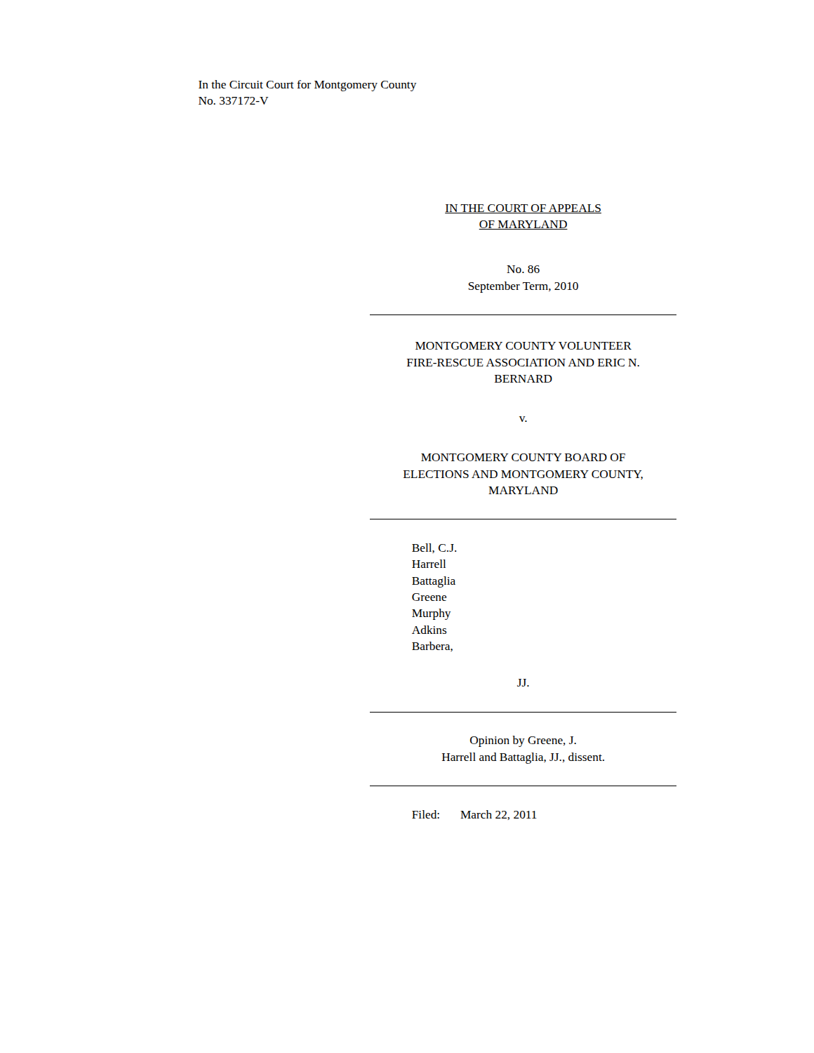In the Circuit Court for Montgomery County
No. 337172-V
IN THE COURT OF APPEALS
OF MARYLAND
No. 86
September Term, 2010
MONTGOMERY COUNTY VOLUNTEER
FIRE-RESCUE ASSOCIATION AND ERIC N.
BERNARD
v.
MONTGOMERY COUNTY BOARD OF
ELECTIONS AND MONTGOMERY COUNTY,
MARYLAND
Bell, C.J.
Harrell
Battaglia
Greene
Murphy
Adkins
Barbera,
JJ.
Opinion by Greene, J.
Harrell and Battaglia, JJ., dissent.
Filed: March 22, 2011